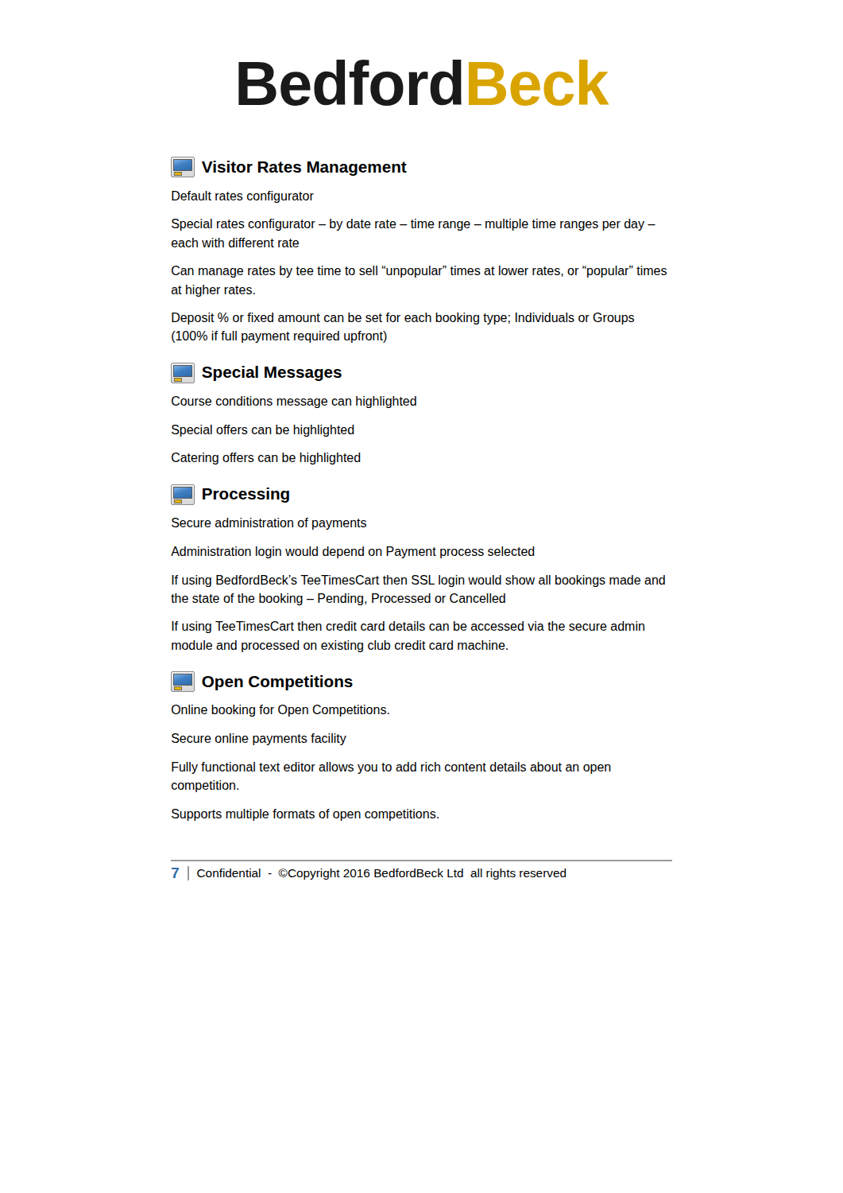Bedford Beck
Visitor Rates Management
Default rates configurator
Special rates configurator – by date rate – time range – multiple time ranges per day – each with different rate
Can manage rates by tee time to sell “unpopular” times at lower rates, or “popular” times at higher rates.
Deposit % or fixed amount can be set for each booking type; Individuals or Groups (100% if full payment required upfront)
Special Messages
Course conditions message can highlighted
Special offers can be highlighted
Catering offers can be highlighted
Processing
Secure administration of payments
Administration login would depend on Payment process selected
If using BedfordBeck’s TeeTimesCart then SSL login would show all bookings made and the state of the booking – Pending, Processed or Cancelled
If using TeeTimesCart then credit card details can be accessed via the secure admin module and processed on existing club credit card machine.
Open Competitions
Online booking for Open Competitions.
Secure online payments facility
Fully functional text editor allows you to add rich content details about an open competition.
Supports multiple formats of open competitions.
7 Confidential - ©Copyright 2016 BedfordBeck Ltd all rights reserved